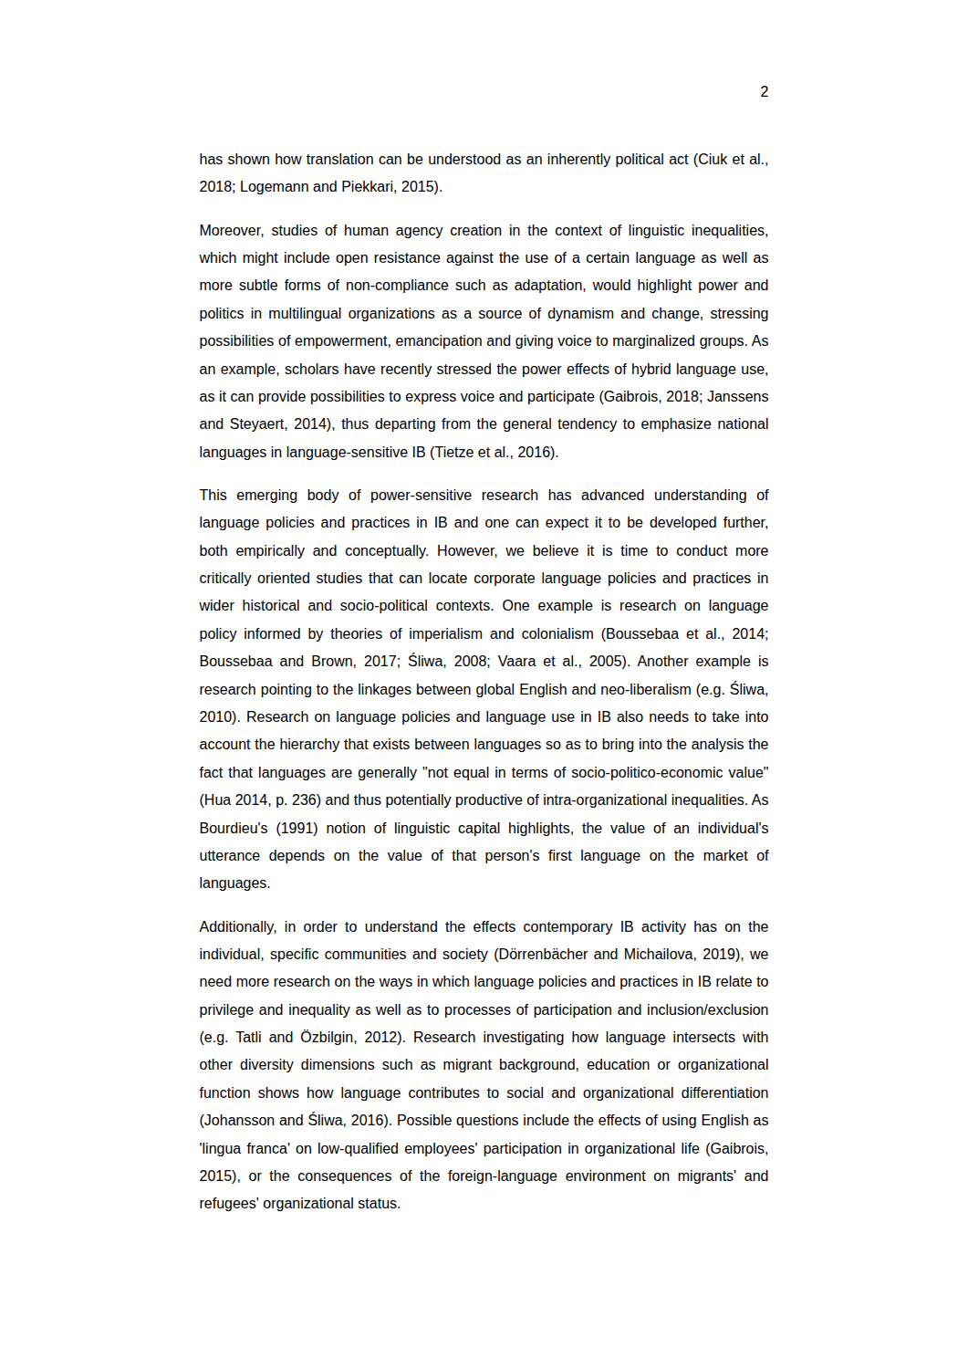2
has shown how translation can be understood as an inherently political act (Ciuk et al., 2018; Logemann and Piekkari, 2015).
Moreover, studies of human agency creation in the context of linguistic inequalities, which might include open resistance against the use of a certain language as well as more subtle forms of non-compliance such as adaptation, would highlight power and politics in multilingual organizations as a source of dynamism and change, stressing possibilities of empowerment, emancipation and giving voice to marginalized groups. As an example, scholars have recently stressed the power effects of hybrid language use, as it can provide possibilities to express voice and participate (Gaibrois, 2018; Janssens and Steyaert, 2014), thus departing from the general tendency to emphasize national languages in language-sensitive IB (Tietze et al., 2016).
This emerging body of power-sensitive research has advanced understanding of language policies and practices in IB and one can expect it to be developed further, both empirically and conceptually. However, we believe it is time to conduct more critically oriented studies that can locate corporate language policies and practices in wider historical and socio-political contexts. One example is research on language policy informed by theories of imperialism and colonialism (Boussebaa et al., 2014; Boussebaa and Brown, 2017; Śliwa, 2008; Vaara et al., 2005). Another example is research pointing to the linkages between global English and neo-liberalism (e.g. Śliwa, 2010). Research on language policies and language use in IB also needs to take into account the hierarchy that exists between languages so as to bring into the analysis the fact that languages are generally "not equal in terms of socio-politico-economic value" (Hua 2014, p. 236) and thus potentially productive of intra-organizational inequalities. As Bourdieu's (1991) notion of linguistic capital highlights, the value of an individual's utterance depends on the value of that person's first language on the market of languages.
Additionally, in order to understand the effects contemporary IB activity has on the individual, specific communities and society (Dörrenbächer and Michailova, 2019), we need more research on the ways in which language policies and practices in IB relate to privilege and inequality as well as to processes of participation and inclusion/exclusion (e.g. Tatli and Özbilgin, 2012). Research investigating how language intersects with other diversity dimensions such as migrant background, education or organizational function shows how language contributes to social and organizational differentiation (Johansson and Śliwa, 2016). Possible questions include the effects of using English as 'lingua franca' on low-qualified employees' participation in organizational life (Gaibrois, 2015), or the consequences of the foreign-language environment on migrants' and refugees' organizational status.